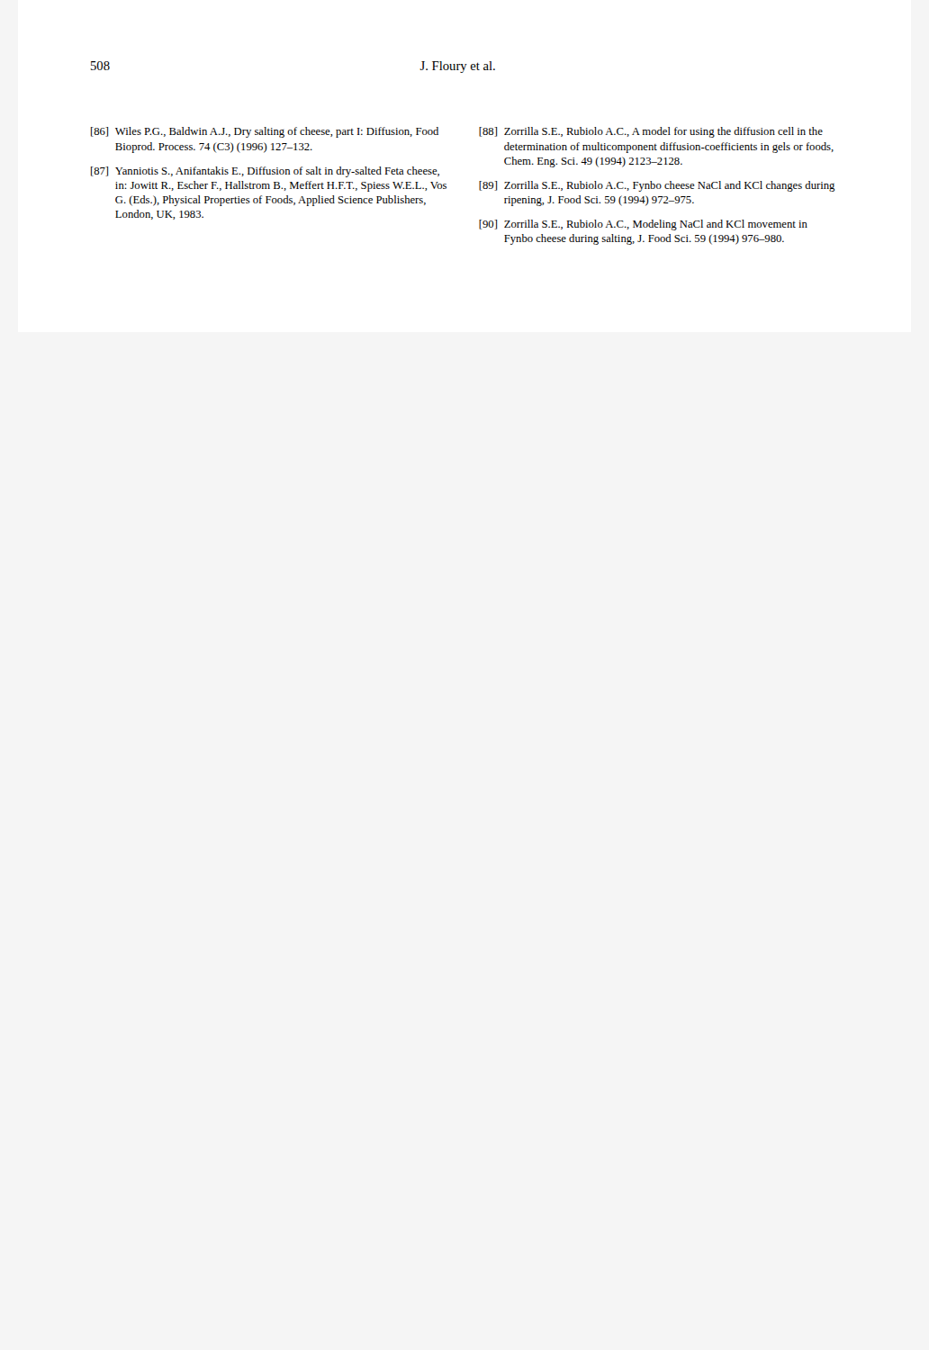508
J. Floury et al.
[86] Wiles P.G., Baldwin A.J., Dry salting of cheese, part I: Diffusion, Food Bioprod. Process. 74 (C3) (1996) 127–132.
[87] Yanniotis S., Anifantakis E., Diffusion of salt in dry-salted Feta cheese, in: Jowitt R., Escher F., Hallstrom B., Meffert H.F.T., Spiess W.E.L., Vos G. (Eds.), Physical Properties of Foods, Applied Science Publishers, London, UK, 1983.
[88] Zorrilla S.E., Rubiolo A.C., A model for using the diffusion cell in the determination of multicomponent diffusion-coefficients in gels or foods, Chem. Eng. Sci. 49 (1994) 2123–2128.
[89] Zorrilla S.E., Rubiolo A.C., Fynbo cheese NaCl and KCl changes during ripening, J. Food Sci. 59 (1994) 972–975.
[90] Zorrilla S.E., Rubiolo A.C., Modeling NaCl and KCl movement in Fynbo cheese during salting, J. Food Sci. 59 (1994) 976–980.